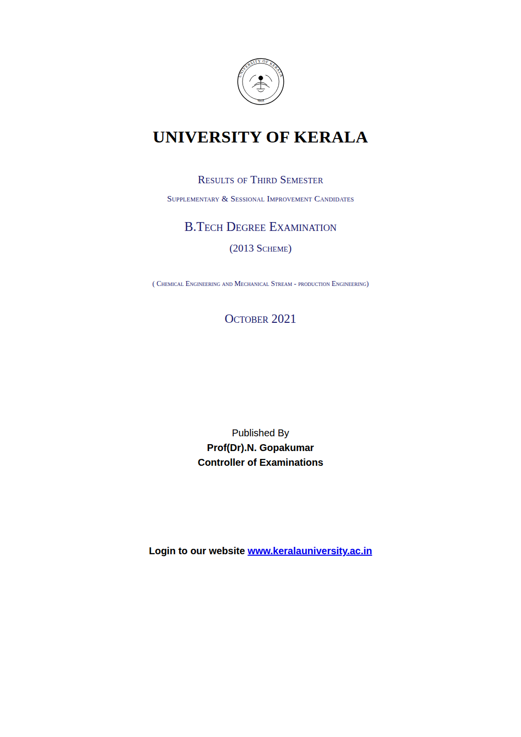University of Kerala emblem UNIVERSITY OF KERALA भारत
UNIVERSITY OF KERALA
Results of Third Semester
Supplementary & Sessional Improvement Candidates
B.Tech Degree Examination
(2013 Scheme)
( Chemical Engineering and Mechanical Stream - production Engineering)
October 2021
Published By
Prof(Dr).N. Gopakumar
Controller of Examinations
Login to our website www.keralauniversity.ac.in